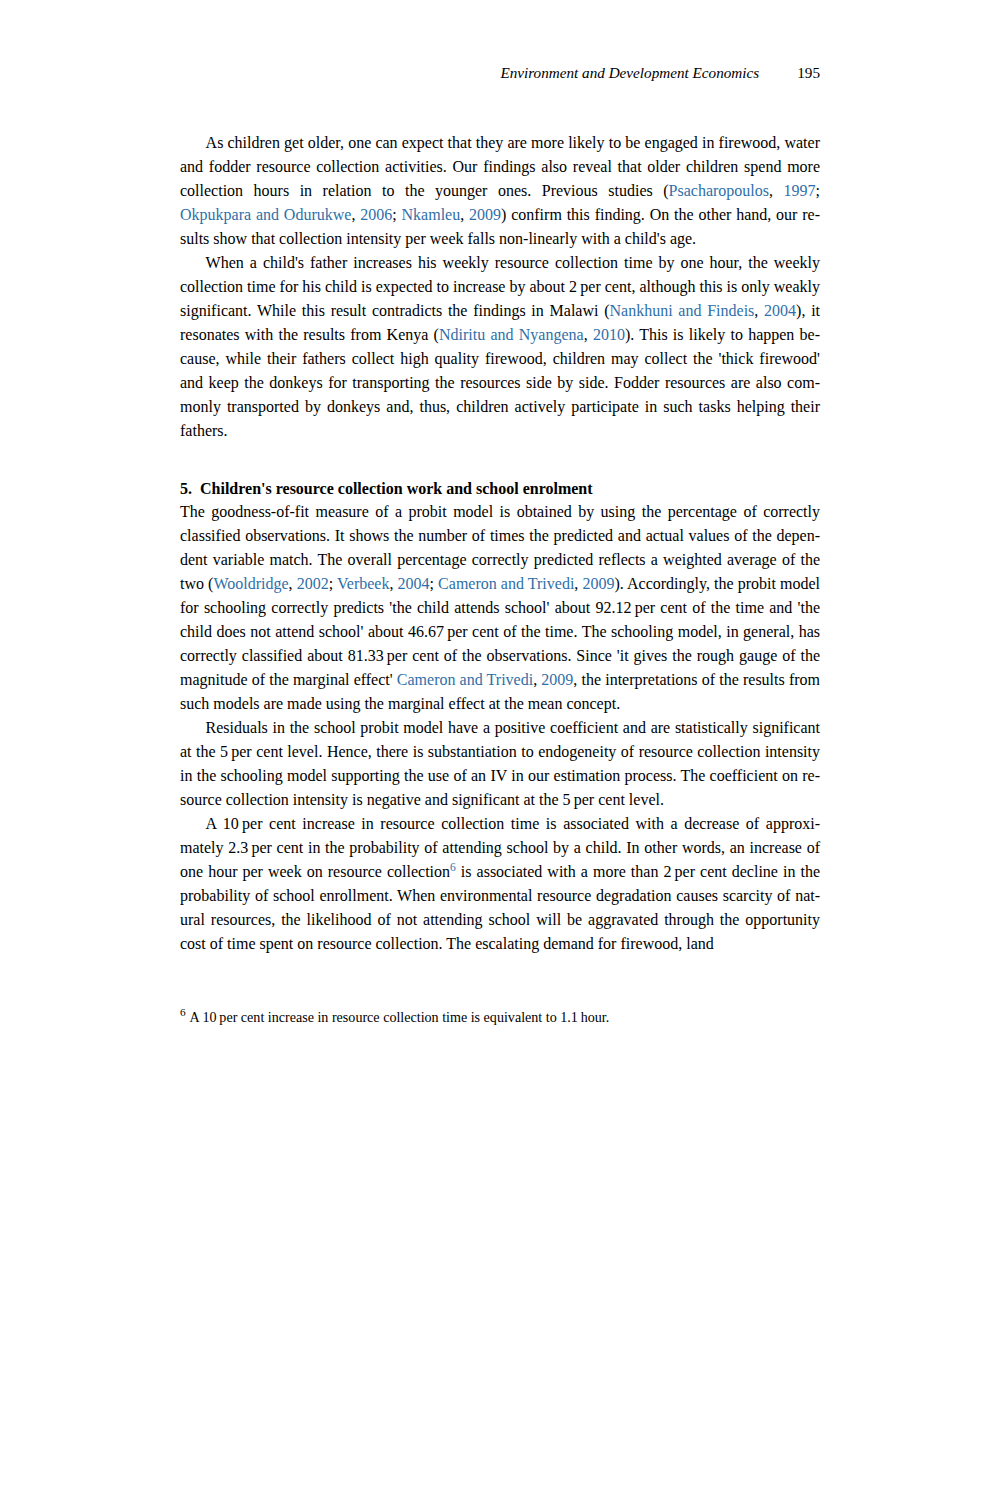Environment and Development Economics 195
As children get older, one can expect that they are more likely to be engaged in firewood, water and fodder resource collection activities. Our findings also reveal that older children spend more collection hours in relation to the younger ones. Previous studies (Psacharopoulos, 1997; Okpukpara and Odurukwe, 2006; Nkamleu, 2009) confirm this finding. On the other hand, our results show that collection intensity per week falls non-linearly with a child's age.
When a child's father increases his weekly resource collection time by one hour, the weekly collection time for his child is expected to increase by about 2 per cent, although this is only weakly significant. While this result contradicts the findings in Malawi (Nankhuni and Findeis, 2004), it resonates with the results from Kenya (Ndiritu and Nyangena, 2010). This is likely to happen because, while their fathers collect high quality firewood, children may collect the 'thick firewood' and keep the donkeys for transporting the resources side by side. Fodder resources are also commonly transported by donkeys and, thus, children actively participate in such tasks helping their fathers.
5. Children's resource collection work and school enrolment
The goodness-of-fit measure of a probit model is obtained by using the percentage of correctly classified observations. It shows the number of times the predicted and actual values of the dependent variable match. The overall percentage correctly predicted reflects a weighted average of the two (Wooldridge, 2002; Verbeek, 2004; Cameron and Trivedi, 2009). Accordingly, the probit model for schooling correctly predicts 'the child attends school' about 92.12 per cent of the time and 'the child does not attend school' about 46.67 per cent of the time. The schooling model, in general, has correctly classified about 81.33 per cent of the observations. Since 'it gives the rough gauge of the magnitude of the marginal effect' Cameron and Trivedi, 2009, the interpretations of the results from such models are made using the marginal effect at the mean concept.
Residuals in the school probit model have a positive coefficient and are statistically significant at the 5 per cent level. Hence, there is substantiation to endogeneity of resource collection intensity in the schooling model supporting the use of an IV in our estimation process. The coefficient on resource collection intensity is negative and significant at the 5 per cent level.
A 10 per cent increase in resource collection time is associated with a decrease of approximately 2.3 per cent in the probability of attending school by a child. In other words, an increase of one hour per week on resource collection6 is associated with a more than 2 per cent decline in the probability of school enrollment. When environmental resource degradation causes scarcity of natural resources, the likelihood of not attending school will be aggravated through the opportunity cost of time spent on resource collection. The escalating demand for firewood, land
6 A 10 per cent increase in resource collection time is equivalent to 1.1 hour.